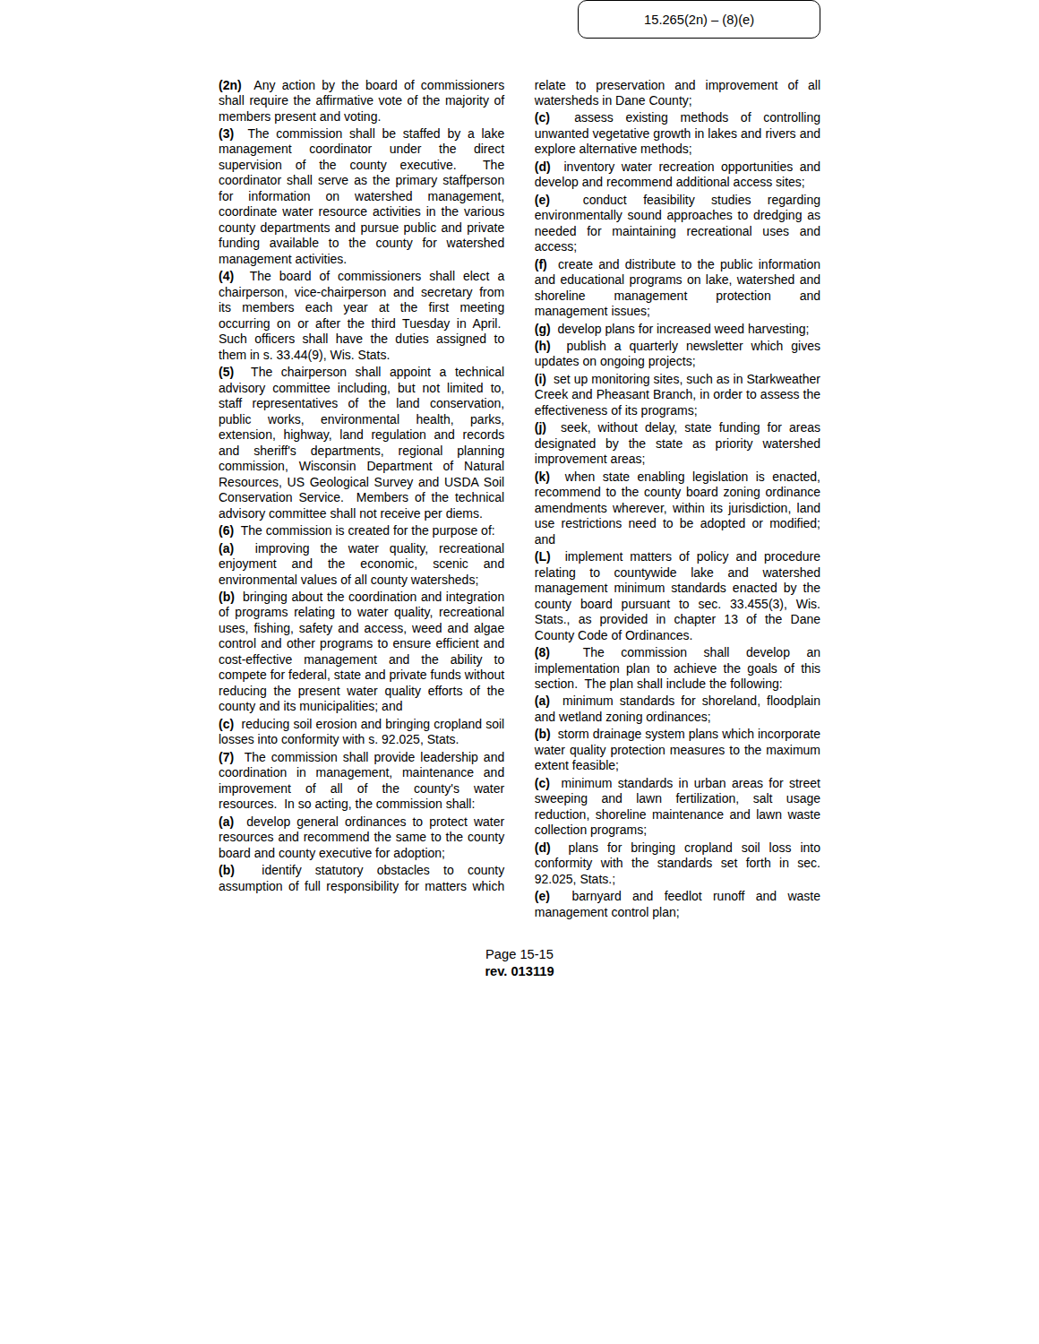15.265(2n) – (8)(e)
(2n) Any action by the board of commissioners shall require the affirmative vote of the majority of members present and voting.
(3) The commission shall be staffed by a lake management coordinator under the direct supervision of the county executive. The coordinator shall serve as the primary staffperson for information on watershed management, coordinate water resource activities in the various county departments and pursue public and private funding available to the county for watershed management activities.
(4) The board of commissioners shall elect a chairperson, vice-chairperson and secretary from its members each year at the first meeting occurring on or after the third Tuesday in April. Such officers shall have the duties assigned to them in s. 33.44(9), Wis. Stats.
(5) The chairperson shall appoint a technical advisory committee including, but not limited to, staff representatives of the land conservation, public works, environmental health, parks, extension, highway, land regulation and records and sheriff's departments, regional planning commission, Wisconsin Department of Natural Resources, US Geological Survey and USDA Soil Conservation Service. Members of the technical advisory committee shall not receive per diems.
(6) The commission is created for the purpose of:
(a) improving the water quality, recreational enjoyment and the economic, scenic and environmental values of all county watersheds;
(b) bringing about the coordination and integration of programs relating to water quality, recreational uses, fishing, safety and access, weed and algae control and other programs to ensure efficient and cost-effective management and the ability to compete for federal, state and private funds without reducing the present water quality efforts of the county and its municipalities; and
(c) reducing soil erosion and bringing cropland soil losses into conformity with s. 92.025, Stats.
(7) The commission shall provide leadership and coordination in management, maintenance and improvement of all of the county's water resources. In so acting, the commission shall:
(a) develop general ordinances to protect water resources and recommend the same to the county board and county executive for adoption;
(b) identify statutory obstacles to county assumption of full responsibility for matters which relate to preservation and improvement of all watersheds in Dane County;
(c) assess existing methods of controlling unwanted vegetative growth in lakes and rivers and explore alternative methods;
(d) inventory water recreation opportunities and develop and recommend additional access sites;
(e) conduct feasibility studies regarding environmentally sound approaches to dredging as needed for maintaining recreational uses and access;
(f) create and distribute to the public information and educational programs on lake, watershed and shoreline management protection and management issues;
(g) develop plans for increased weed harvesting;
(h) publish a quarterly newsletter which gives updates on ongoing projects;
(i) set up monitoring sites, such as in Starkweather Creek and Pheasant Branch, in order to assess the effectiveness of its programs;
(j) seek, without delay, state funding for areas designated by the state as priority watershed improvement areas;
(k) when state enabling legislation is enacted, recommend to the county board zoning ordinance amendments wherever, within its jurisdiction, land use restrictions need to be adopted or modified; and
(L) implement matters of policy and procedure relating to countywide lake and watershed management minimum standards enacted by the county board pursuant to sec. 33.455(3), Wis. Stats., as provided in chapter 13 of the Dane County Code of Ordinances.
(8) The commission shall develop an implementation plan to achieve the goals of this section. The plan shall include the following:
(a) minimum standards for shoreland, floodplain and wetland zoning ordinances;
(b) storm drainage system plans which incorporate water quality protection measures to the maximum extent feasible;
(c) minimum standards in urban areas for street sweeping and lawn fertilization, salt usage reduction, shoreline maintenance and lawn waste collection programs;
(d) plans for bringing cropland soil loss into conformity with the standards set forth in sec. 92.025, Stats.;
(e) barnyard and feedlot runoff and waste management control plan;
Page 15-15
rev. 013119